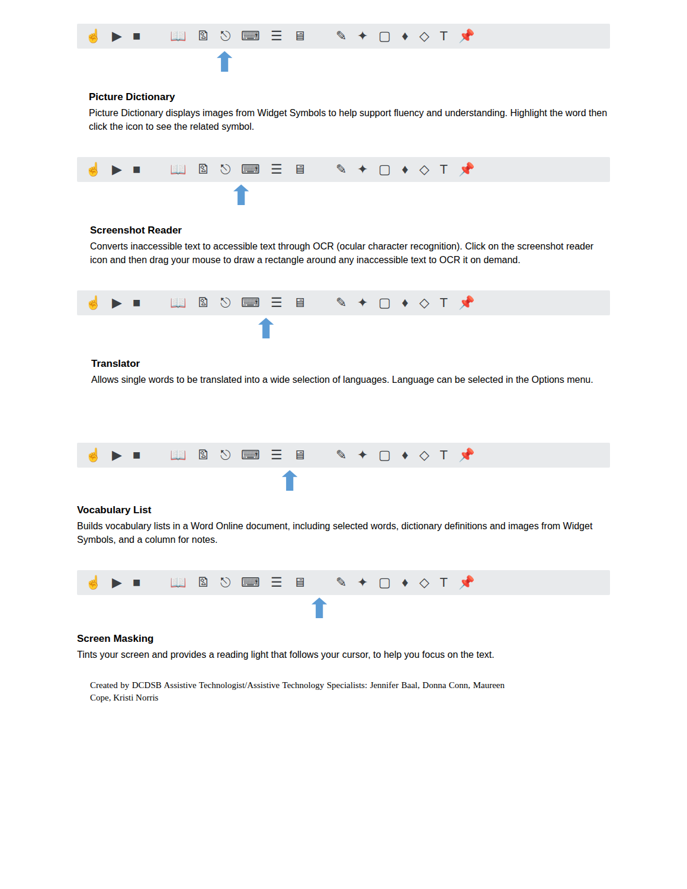☝ ▶ ■ 📖 🖻 ⎋ ⌨ ☰ 🖥 ✎ ✦ ▢ ♦ ◇ T 📌
⬆
Picture Dictionary
Picture Dictionary displays images from Widget Symbols to help support fluency and understanding. Highlight the word then click the icon to see the related symbol.
☝ ▶ ■ 📖 🖻 ⎋ ⌨ ☰ 🖥 ✎ ✦ ▢ ♦ ◇ T 📌
⬆
Screenshot Reader
Converts inaccessible text to accessible text through OCR (ocular character recognition). Click on the screenshot reader icon and then drag your mouse to draw a rectangle around any inaccessible text to OCR it on demand.
☝ ▶ ■ 📖 🖻 ⎋ ⌨ ☰ 🖥 ✎ ✦ ▢ ♦ ◇ T 📌
⬆
Translator
Allows single words to be translated into a wide selection of languages. Language can be selected in the Options menu.
☝ ▶ ■ 📖 🖻 ⎋ ⌨ ☰ 🖥 ✎ ✦ ▢ ♦ ◇ T 📌
⬆
Vocabulary List
Builds vocabulary lists in a Word Online document, including selected words, dictionary definitions and images from Widget Symbols, and a column for notes.
☝ ▶ ■ 📖 🖻 ⎋ ⌨ ☰ 🖥 ✎ ✦ ▢ ♦ ◇ T 📌
⬆
Screen Masking
Tints your screen and provides a reading light that follows your cursor, to help you focus on the text.
Created by DCDSB Assistive Technologist/Assistive Technology Specialists: Jennifer Baal, Donna Conn, Maureen Cope, Kristi Norris